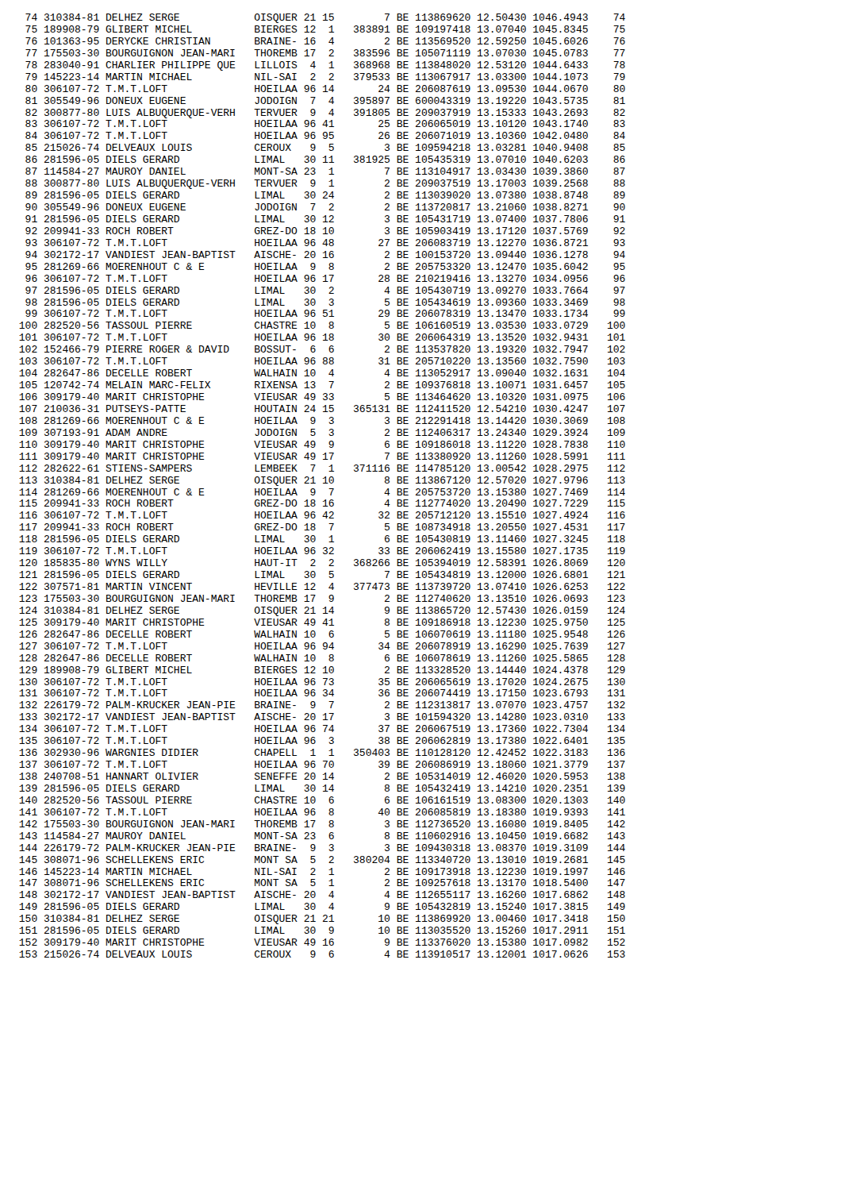74 310384-81 DELHEZ SERGE            OISQUER 21 15        7 BE 113869620 12.50430 1046.4943    74
  75 189908-79 GLIBERT MICHEL          BIERGES 12  1   383891 BE 109197418 13.07040 1045.8345    75
  76 101363-95 DERYCKE CHRISTIAN       BRAINE- 16  4        2 BE 113569520 12.59250 1045.6026    76
  77 175503-30 BOURGUIGNON JEAN-MARI   THOREMB 17  2   383596 BE 105071119 13.07030 1045.0783    77
  78 283040-91 CHARLIER PHILIPPE QUE   LILLOIS  4  1   368968 BE 113848020 12.53120 1044.6433    78
  79 145223-14 MARTIN MICHAEL          NIL-SAI  2  2   379533 BE 113067917 13.03300 1044.1073    79
  80 306107-72 T.M.T.LOFT              HOEILAA 96 14       24 BE 206087619 13.09530 1044.0670    80
  81 305549-96 DONEUX EUGENE           JODOIGN  7  4   395897 BE 600043319 13.19220 1043.5735    81
  82 300877-80 LUIS ALBUQUERQUE-VERH   TERVUER  9  4   391805 BE 209037919 13.15333 1043.2693    82
  83 306107-72 T.M.T.LOFT              HOEILAA 96 41       25 BE 206065019 13.10120 1043.1740    83
  84 306107-72 T.M.T.LOFT              HOEILAA 96 95       26 BE 206071019 13.10360 1042.0480    84
  85 215026-74 DELVEAUX LOUIS          CEROUX   9  5        3 BE 109594218 13.03281 1040.9408    85
  86 281596-05 DIELS GERARD            LIMAL   30 11   381925 BE 105435319 13.07010 1040.6203    86
  87 114584-27 MAUROY DANIEL           MONT-SA 23  1        7 BE 113104917 13.03430 1039.3860    87
  88 300877-80 LUIS ALBUQUERQUE-VERH   TERVUER  9  1        2 BE 209037519 13.17003 1039.2568    88
  89 281596-05 DIELS GERARD            LIMAL   30 24        2 BE 113039020 13.07380 1038.8748    89
  90 305549-96 DONEUX EUGENE           JODOIGN  7  2        2 BE 113720817 13.21060 1038.8271    90
  91 281596-05 DIELS GERARD            LIMAL   30 12        3 BE 105431719 13.07400 1037.7806    91
  92 209941-33 ROCH ROBERT             GREZ-DO 18 10        3 BE 105903419 13.17120 1037.5769    92
  93 306107-72 T.M.T.LOFT              HOEILAA 96 48       27 BE 206083719 13.12270 1036.8721    93
  94 302172-17 VANDIEST JEAN-BAPTIST   AISCHE- 20 16        2 BE 100153720 13.09440 1036.1278    94
  95 281269-66 MOERENHOUT C & E        HOEILAA  9  8        2 BE 205753320 13.12470 1035.6042    95
  96 306107-72 T.M.T.LOFT              HOEILAA 96 17       28 BE 210219416 13.13270 1034.0956    96
  97 281596-05 DIELS GERARD            LIMAL   30  2        4 BE 105430719 13.09270 1033.7664    97
  98 281596-05 DIELS GERARD            LIMAL   30  3        5 BE 105434619 13.09360 1033.3469    98
  99 306107-72 T.M.T.LOFT              HOEILAA 96 51       29 BE 206078319 13.13470 1033.1734    99
 100 282520-56 TASSOUL PIERRE          CHASTRE 10  8        5 BE 106160519 13.03530 1033.0729   100
 101 306107-72 T.M.T.LOFT              HOEILAA 96 18       30 BE 206064319 13.13520 1032.9431   101
 102 152466-79 PIERRE ROGER & DAVID    BOSSUT-  6  6        2 BE 113537820 13.19320 1032.7947   102
 103 306107-72 T.M.T.LOFT              HOEILAA 96 88       31 BE 205710220 13.13560 1032.7590   103
 104 282647-86 DECELLE ROBERT          WALHAIN 10  4        4 BE 113052917 13.09040 1032.1631   104
 105 120742-74 MELAIN MARC-FELIX       RIXENSA 13  7        2 BE 109376818 13.10071 1031.6457   105
 106 309179-40 MARIT CHRISTOPHE        VIEUSAR 49 33        5 BE 113464620 13.10320 1031.0975   106
 107 210036-31 PUTSEYS-PATTE           HOUTAIN 24 15   365131 BE 112411520 12.54210 1030.4247   107
 108 281269-66 MOERENHOUT C & E        HOEILAA  9  3        3 BE 212291418 13.14420 1030.3069   108
 109 307193-91 ADAM ANDRE              JODOIGN  5  3        2 BE 112406317 13.24340 1029.3924   109
 110 309179-40 MARIT CHRISTOPHE        VIEUSAR 49  9        6 BE 109186018 13.11220 1028.7838   110
 111 309179-40 MARIT CHRISTOPHE        VIEUSAR 49 17        7 BE 113380920 13.11260 1028.5991   111
 112 282622-61 STIENS-SAMPERS          LEMBEEK  7  1   371116 BE 114785120 13.00542 1028.2975   112
 113 310384-81 DELHEZ SERGE            OISQUER 21 10        8 BE 113867120 12.57020 1027.9796   113
 114 281269-66 MOERENHOUT C & E        HOEILAA  9  7        4 BE 205753720 13.15380 1027.7469   114
 115 209941-33 ROCH ROBERT             GREZ-DO 18 16        4 BE 112774020 13.20490 1027.7229   115
 116 306107-72 T.M.T.LOFT              HOEILAA 96 42       32 BE 205712120 13.15510 1027.4924   116
 117 209941-33 ROCH ROBERT             GREZ-DO 18  7        5 BE 108734918 13.20550 1027.4531   117
 118 281596-05 DIELS GERARD            LIMAL   30  1        6 BE 105430819 13.11460 1027.3245   118
 119 306107-72 T.M.T.LOFT              HOEILAA 96 32       33 BE 206062419 13.15580 1027.1735   119
 120 185835-80 WYNS WILLY              HAUT-IT  2  2   368266 BE 105394019 12.58391 1026.8069   120
 121 281596-05 DIELS GERARD            LIMAL   30  5        7 BE 105434819 13.12000 1026.6801   121
 122 307571-81 MARTIN VINCENT          HEVILLE 12  4   377473 BE 113739720 13.07410 1026.6253   122
 123 175503-30 BOURGUIGNON JEAN-MARI   THOREMB 17  9        2 BE 112740620 13.13510 1026.0693   123
 124 310384-81 DELHEZ SERGE            OISQUER 21 14        9 BE 113865720 12.57430 1026.0159   124
 125 309179-40 MARIT CHRISTOPHE        VIEUSAR 49 41        8 BE 109186918 13.12230 1025.9750   125
 126 282647-86 DECELLE ROBERT          WALHAIN 10  6        5 BE 106070619 13.11180 1025.9548   126
 127 306107-72 T.M.T.LOFT              HOEILAA 96 94       34 BE 206078919 13.16290 1025.7639   127
 128 282647-86 DECELLE ROBERT          WALHAIN 10  8        6 BE 106078619 13.11260 1025.5865   128
 129 189908-79 GLIBERT MICHEL          BIERGES 12 10        2 BE 113328520 13.14440 1024.4378   129
 130 306107-72 T.M.T.LOFT              HOEILAA 96 73       35 BE 206065619 13.17020 1024.2675   130
 131 306107-72 T.M.T.LOFT              HOEILAA 96 34       36 BE 206074419 13.17150 1023.6793   131
 132 226179-72 PALM-KRUCKER JEAN-PIE   BRAINE-  9  7        2 BE 112313817 13.07070 1023.4757   132
 133 302172-17 VANDIEST JEAN-BAPTIST   AISCHE- 20 17        3 BE 101594320 13.14280 1023.0310   133
 134 306107-72 T.M.T.LOFT              HOEILAA 96 74       37 BE 206067519 13.17360 1022.7304   134
 135 306107-72 T.M.T.LOFT              HOEILAA 96  3       38 BE 206062819 13.17380 1022.6401   135
 136 302930-96 WARGNIES DIDIER         CHAPELL  1  1   350403 BE 110128120 12.42452 1022.3183   136
 137 306107-72 T.M.T.LOFT              HOEILAA 96 70       39 BE 206086919 13.18060 1021.3779   137
 138 240708-51 HANNART OLIVIER         SENEFFE 20 14        2 BE 105314019 12.46020 1020.5953   138
 139 281596-05 DIELS GERARD            LIMAL   30 14        8 BE 105432419 13.14210 1020.2351   139
 140 282520-56 TASSOUL PIERRE          CHASTRE 10  6        6 BE 106161519 13.08300 1020.1303   140
 141 306107-72 T.M.T.LOFT              HOEILAA 96  8       40 BE 206085819 13.18380 1019.9393   141
 142 175503-30 BOURGUIGNON JEAN-MARI   THOREMB 17  8        3 BE 112736520 13.16080 1019.8405   142
 143 114584-27 MAUROY DANIEL           MONT-SA 23  6        8 BE 110602916 13.10450 1019.6682   143
 144 226179-72 PALM-KRUCKER JEAN-PIE   BRAINE-  9  3        3 BE 109430318 13.08370 1019.3109   144
 145 308071-96 SCHELLEKENS ERIC        MONT SA  5  2   380204 BE 113340720 13.13010 1019.2681   145
 146 145223-14 MARTIN MICHAEL          NIL-SAI  2  1        2 BE 109173918 13.12230 1019.1997   146
 147 308071-96 SCHELLEKENS ERIC        MONT SA  5  1        2 BE 109257618 13.13170 1018.5400   147
 148 302172-17 VANDIEST JEAN-BAPTIST   AISCHE- 20  4        4 BE 112655117 13.16260 1017.6862   148
 149 281596-05 DIELS GERARD            LIMAL   30  4        9 BE 105432819 13.15240 1017.3815   149
 150 310384-81 DELHEZ SERGE            OISQUER 21 21       10 BE 113869920 13.00460 1017.3418   150
 151 281596-05 DIELS GERARD            LIMAL   30  9       10 BE 113035520 13.15260 1017.2911   151
 152 309179-40 MARIT CHRISTOPHE        VIEUSAR 49 16        9 BE 113376020 13.15380 1017.0982   152
 153 215026-74 DELVEAUX LOUIS          CEROUX   9  6        4 BE 113910517 13.12001 1017.0626   153